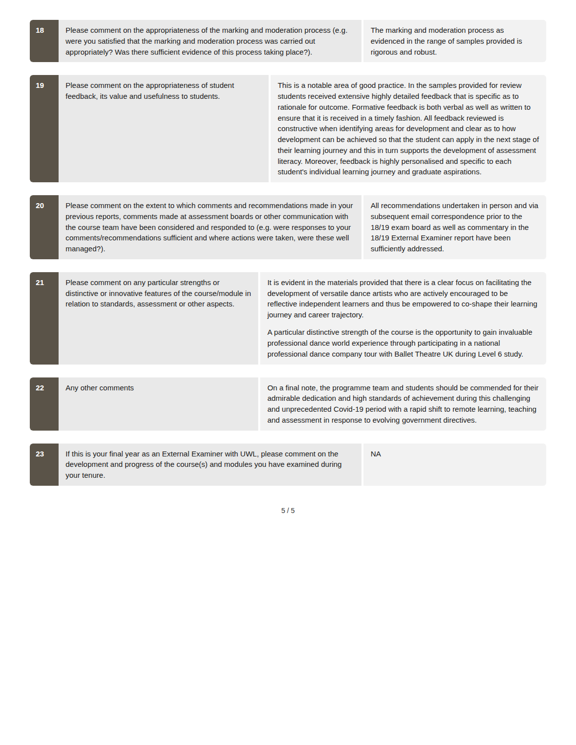18
Please comment on the appropriateness of the marking and moderation process (e.g. were you satisfied that the marking and moderation process was carried out appropriately? Was there sufficient evidence of this process taking place?).
The marking and moderation process as evidenced in the range of samples provided is rigorous and robust.
19
Please comment on the appropriateness of student feedback, its value and usefulness to students.
This is a notable area of good practice. In the samples provided for review students received extensive highly detailed feedback that is specific as to rationale for outcome. Formative feedback is both verbal as well as written to ensure that it is received in a timely fashion. All feedback reviewed is constructive when identifying areas for development and clear as to how development can be achieved so that the student can apply in the next stage of their learning journey and this in turn supports the development of assessment literacy. Moreover, feedback is highly personalised and specific to each student's individual learning journey and graduate aspirations.
20
Please comment on the extent to which comments and recommendations made in your previous reports, comments made at assessment boards or other communication with the course team have been considered and responded to (e.g. were responses to your comments/recommendations sufficient and where actions were taken, were these well managed?).
All recommendations undertaken in person and via subsequent email correspondence prior to the 18/19 exam board as well as commentary in the 18/19 External Examiner report have been sufficiently addressed.
21
Please comment on any particular strengths or distinctive or innovative features of the course/module in relation to standards, assessment or other aspects.
It is evident in the materials provided that there is a clear focus on facilitating the development of versatile dance artists who are actively encouraged to be reflective independent learners and thus be empowered to co-shape their learning journey and career trajectory.
A particular distinctive strength of the course is the opportunity to gain invaluable professional dance world experience through participating in a national professional dance company tour with Ballet Theatre UK during Level 6 study.
22
Any other comments
On a final note, the programme team and students should be commended for their admirable dedication and high standards of achievement during this challenging and unprecedented Covid-19 period with a rapid shift to remote learning, teaching and assessment in response to evolving government directives.
23
If this is your final year as an External Examiner with UWL, please comment on the development and progress of the course(s) and modules you have examined during your tenure.
NA
5 / 5